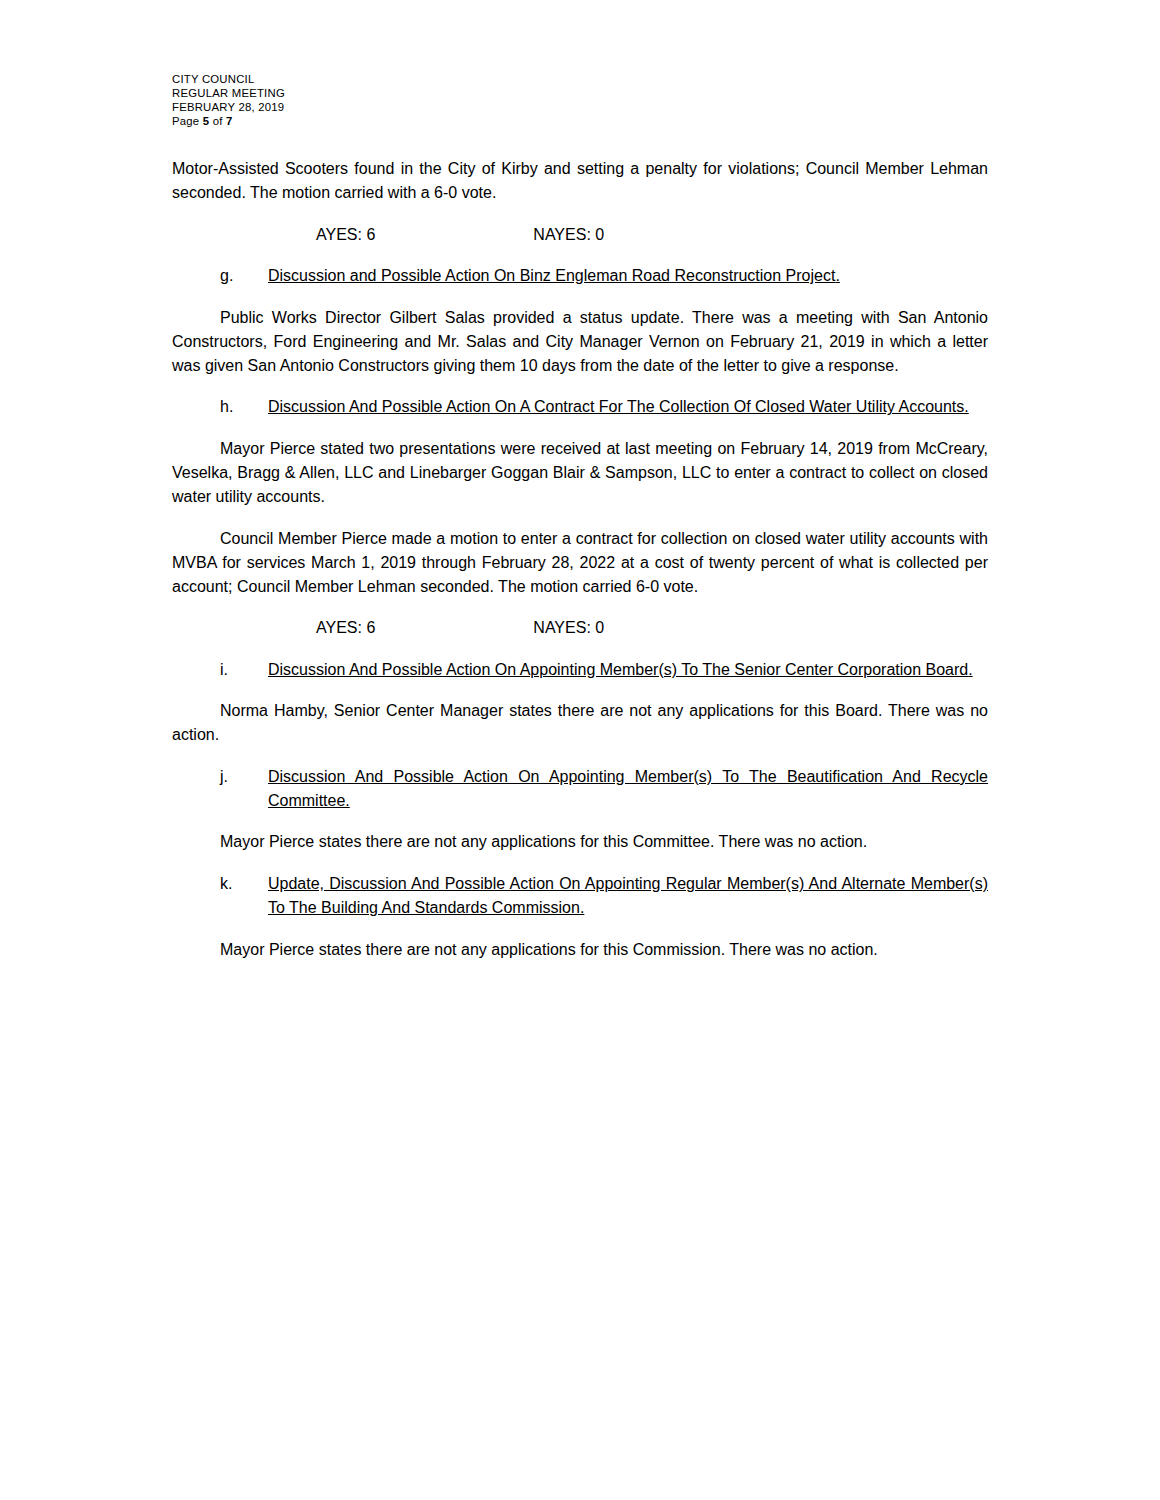CITY COUNCIL
REGULAR MEETING
FEBRUARY 28, 2019
Page 5 of 7
Motor-Assisted Scooters found in the City of Kirby and setting a penalty for violations; Council Member Lehman seconded. The motion carried with a 6-0 vote.
AYES: 6 NAYES: 0
g. Discussion and Possible Action On Binz Engleman Road Reconstruction Project.
Public Works Director Gilbert Salas provided a status update. There was a meeting with San Antonio Constructors, Ford Engineering and Mr. Salas and City Manager Vernon on February 21, 2019 in which a letter was given San Antonio Constructors giving them 10 days from the date of the letter to give a response.
h. Discussion And Possible Action On A Contract For The Collection Of Closed Water Utility Accounts.
Mayor Pierce stated two presentations were received at last meeting on February 14, 2019 from McCreary, Veselka, Bragg & Allen, LLC and Linebarger Goggan Blair & Sampson, LLC to enter a contract to collect on closed water utility accounts.
Council Member Pierce made a motion to enter a contract for collection on closed water utility accounts with MVBA for services March 1, 2019 through February 28, 2022 at a cost of twenty percent of what is collected per account; Council Member Lehman seconded. The motion carried 6-0 vote.
AYES: 6 NAYES: 0
i. Discussion And Possible Action On Appointing Member(s) To The Senior Center Corporation Board.
Norma Hamby, Senior Center Manager states there are not any applications for this Board. There was no action.
j. Discussion And Possible Action On Appointing Member(s) To The Beautification And Recycle Committee.
Mayor Pierce states there are not any applications for this Committee. There was no action.
k. Update, Discussion And Possible Action On Appointing Regular Member(s) And Alternate Member(s) To The Building And Standards Commission.
Mayor Pierce states there are not any applications for this Commission. There was no action.